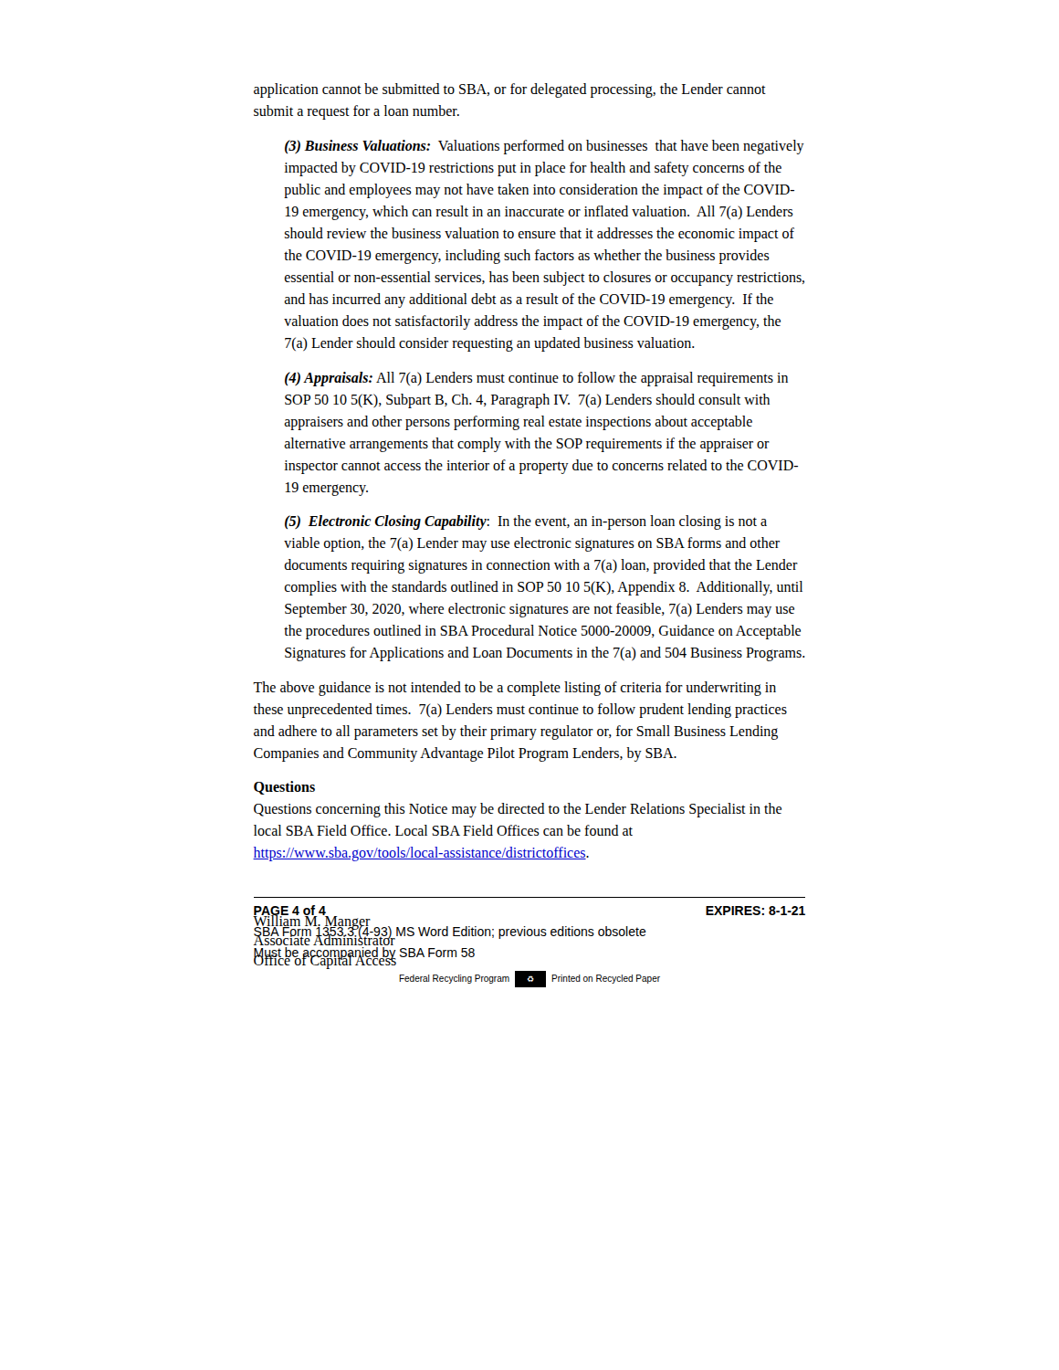application cannot be submitted to SBA, or for delegated processing, the Lender cannot submit a request for a loan number.
(3) Business Valuations: Valuations performed on businesses that have been negatively impacted by COVID-19 restrictions put in place for health and safety concerns of the public and employees may not have taken into consideration the impact of the COVID-19 emergency, which can result in an inaccurate or inflated valuation. All 7(a) Lenders should review the business valuation to ensure that it addresses the economic impact of the COVID-19 emergency, including such factors as whether the business provides essential or non-essential services, has been subject to closures or occupancy restrictions, and has incurred any additional debt as a result of the COVID-19 emergency. If the valuation does not satisfactorily address the impact of the COVID-19 emergency, the 7(a) Lender should consider requesting an updated business valuation.
(4) Appraisals: All 7(a) Lenders must continue to follow the appraisal requirements in SOP 50 10 5(K), Subpart B, Ch. 4, Paragraph IV. 7(a) Lenders should consult with appraisers and other persons performing real estate inspections about acceptable alternative arrangements that comply with the SOP requirements if the appraiser or inspector cannot access the interior of a property due to concerns related to the COVID-19 emergency.
(5) Electronic Closing Capability: In the event, an in-person loan closing is not a viable option, the 7(a) Lender may use electronic signatures on SBA forms and other documents requiring signatures in connection with a 7(a) loan, provided that the Lender complies with the standards outlined in SOP 50 10 5(K), Appendix 8. Additionally, until September 30, 2020, where electronic signatures are not feasible, 7(a) Lenders may use the procedures outlined in SBA Procedural Notice 5000-20009, Guidance on Acceptable Signatures for Applications and Loan Documents in the 7(a) and 504 Business Programs.
The above guidance is not intended to be a complete listing of criteria for underwriting in these unprecedented times. 7(a) Lenders must continue to follow prudent lending practices and adhere to all parameters set by their primary regulator or, for Small Business Lending Companies and Community Advantage Pilot Program Lenders, by SBA.
Questions
Questions concerning this Notice may be directed to the Lender Relations Specialist in the local SBA Field Office. Local SBA Field Offices can be found at https://www.sba.gov/tools/local-assistance/districtoffices.
William M. Manger
Associate Administrator
Office of Capital Access
PAGE 4 of 4 EXPIRES: 8-1-21
SBA Form 1353.3 (4-93) MS Word Edition; previous editions obsolete
Must be accompanied by SBA Form 58
Federal Recycling Program ♻ Printed on Recycled Paper